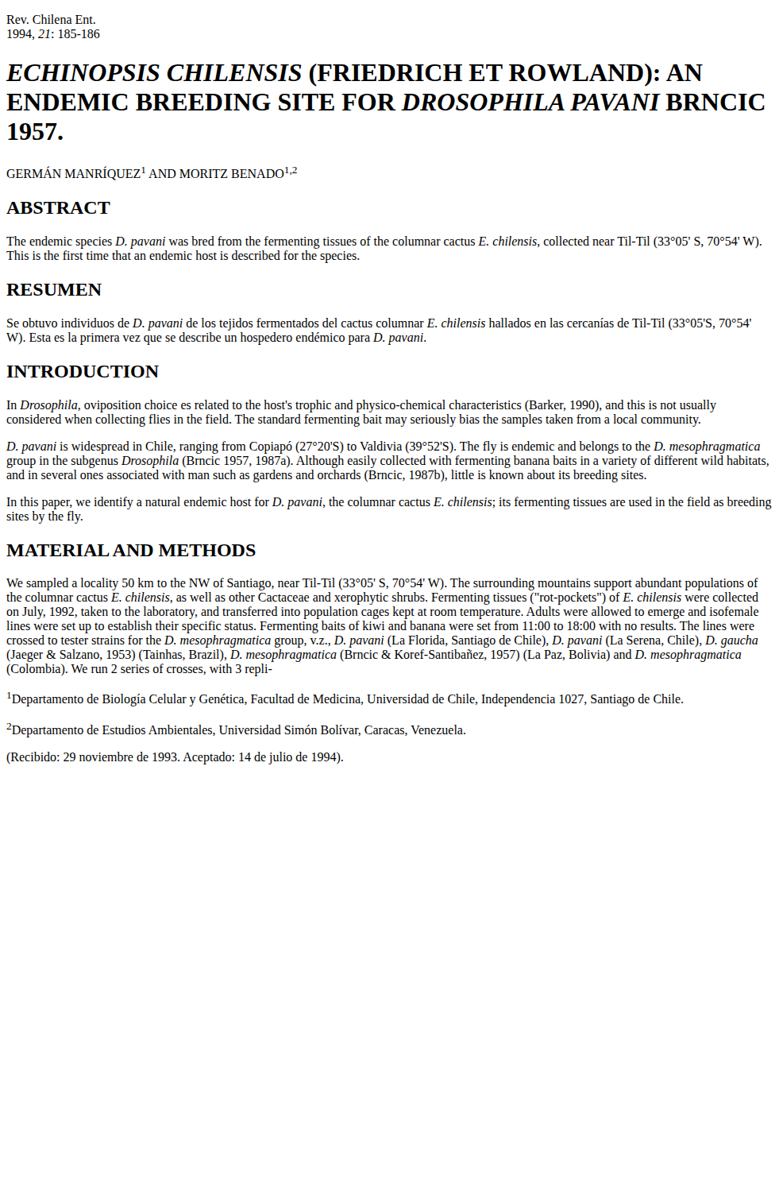Rev. Chilena Ent.
1994, 21: 185-186
ECHINOPSIS CHILENSIS (FRIEDRICH ET ROWLAND): AN ENDEMIC BREEDING SITE FOR DROSOPHILA PAVANI BRNCIC 1957.
GERMÁN MANRÍQUEZ1 AND MORITZ BENADO1,2
ABSTRACT
The endemic species D. pavani was bred from the fermenting tissues of the columnar cactus E. chilensis, collected near Til-Til (33°05' S, 70°54' W). This is the first time that an endemic host is described for the species.
RESUMEN
Se obtuvo individuos de D. pavani de los tejidos fermentados del cactus columnar E. chilensis hallados en las cercanías de Til-Til (33°05'S, 70°54' W). Esta es la primera vez que se describe un hospedero endémico para D. pavani.
INTRODUCTION
In Drosophila, oviposition choice es related to the host's trophic and physico-chemical characteristics (Barker, 1990), and this is not usually considered when collecting flies in the field. The standard fermenting bait may seriously bias the samples taken from a local community.
D. pavani is widespread in Chile, ranging from Copiapó (27°20'S) to Valdivia (39°52'S). The fly is endemic and belongs to the D. mesophragmatica group in the subgenus Drosophila (Brncic 1957, 1987a). Although easily collected with fermenting banana baits in a variety of different wild habitats, and in several ones associated with man such as gardens and orchards (Brncic, 1987b), little is known about its breeding sites.
In this paper, we identify a natural endemic host for D. pavani, the columnar cactus E. chilensis; its fermenting tissues are used in the field as breeding sites by the fly.
MATERIAL AND METHODS
We sampled a locality 50 km to the NW of Santiago, near Til-Til (33°05' S, 70°54' W). The surrounding mountains support abundant populations of the columnar cactus E. chilensis, as well as other Cactaceae and xerophytic shrubs. Fermenting tissues ("rot-pockets") of E. chilensis were collected on July, 1992, taken to the laboratory, and transferred into population cages kept at room temperature. Adults were allowed to emerge and isofemale lines were set up to establish their specific status. Fermenting baits of kiwi and banana were set from 11:00 to 18:00 with no results. The lines were crossed to tester strains for the D. mesophragmatica group, v.z., D. pavani (La Florida, Santiago de Chile), D. pavani (La Serena, Chile), D. gaucha (Jaeger & Salzano, 1953) (Tainhas, Brazil), D. mesophragmatica (Brncic & Koref-Santibañez, 1957) (La Paz, Bolivia) and D. mesophragmatica (Colombia). We run 2 series of crosses, with 3 repli-
1Departamento de Biología Celular y Genética, Facultad de Medicina, Universidad de Chile, Independencia 1027, Santiago de Chile.
2Departamento de Estudios Ambientales, Universidad Simón Bolívar, Caracas, Venezuela.
(Recibido: 29 noviembre de 1993. Aceptado: 14 de julio de 1994).